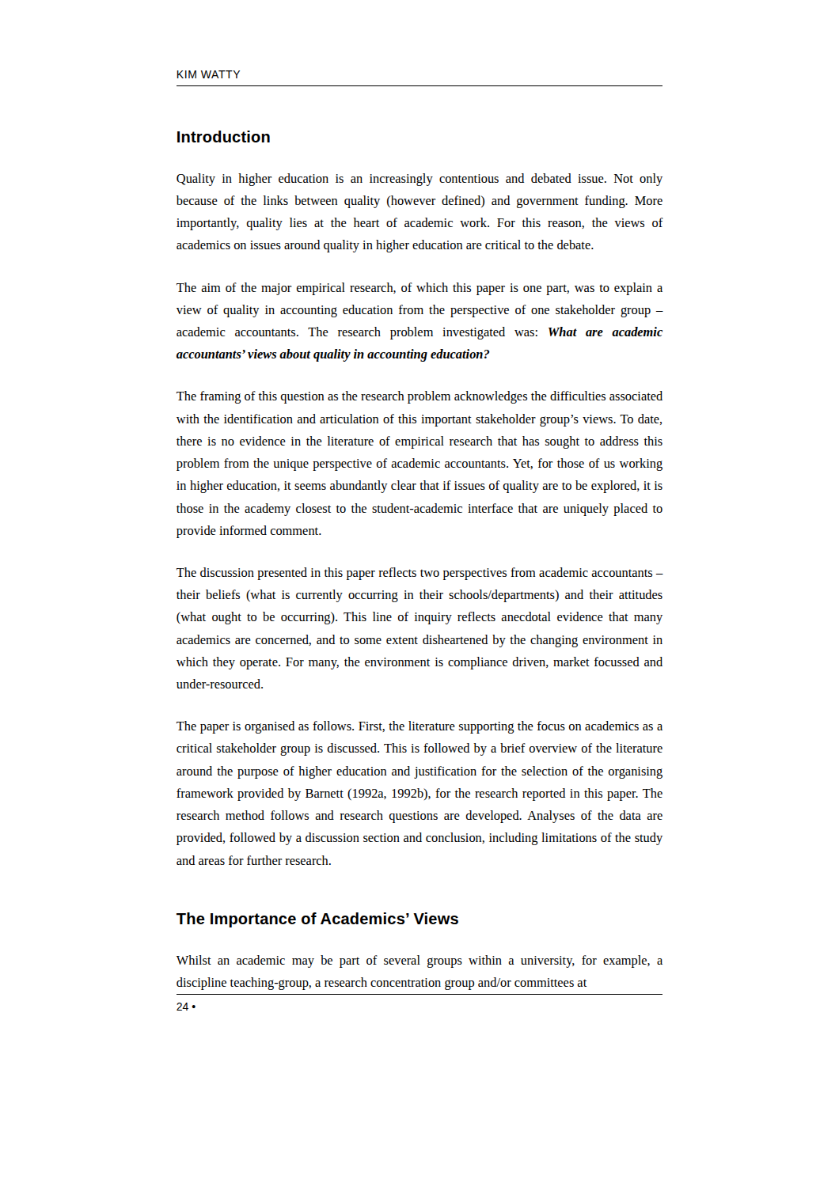KIM WATTY
Introduction
Quality in higher education is an increasingly contentious and debated issue. Not only because of the links between quality (however defined) and government funding. More importantly, quality lies at the heart of academic work. For this reason, the views of academics on issues around quality in higher education are critical to the debate.
The aim of the major empirical research, of which this paper is one part, was to explain a view of quality in accounting education from the perspective of one stakeholder group – academic accountants. The research problem investigated was: What are academic accountants’ views about quality in accounting education?
The framing of this question as the research problem acknowledges the difficulties associated with the identification and articulation of this important stakeholder group’s views. To date, there is no evidence in the literature of empirical research that has sought to address this problem from the unique perspective of academic accountants. Yet, for those of us working in higher education, it seems abundantly clear that if issues of quality are to be explored, it is those in the academy closest to the student-academic interface that are uniquely placed to provide informed comment.
The discussion presented in this paper reflects two perspectives from academic accountants – their beliefs (what is currently occurring in their schools/departments) and their attitudes (what ought to be occurring). This line of inquiry reflects anecdotal evidence that many academics are concerned, and to some extent disheartened by the changing environment in which they operate. For many, the environment is compliance driven, market focussed and under-resourced.
The paper is organised as follows. First, the literature supporting the focus on academics as a critical stakeholder group is discussed. This is followed by a brief overview of the literature around the purpose of higher education and justification for the selection of the organising framework provided by Barnett (1992a, 1992b), for the research reported in this paper. The research method follows and research questions are developed. Analyses of the data are provided, followed by a discussion section and conclusion, including limitations of the study and areas for further research.
The Importance of Academics’ Views
Whilst an academic may be part of several groups within a university, for example, a discipline teaching-group, a research concentration group and/or committees at
24 •